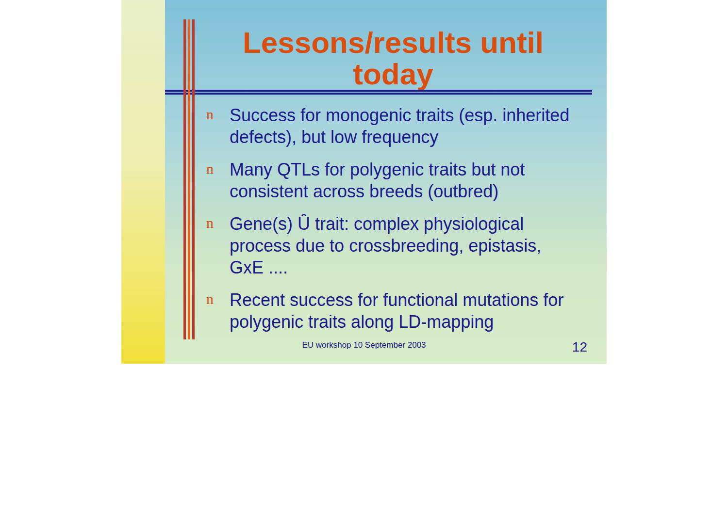Lessons/results until today
n Success for monogenic traits (esp. inherited defects), but low frequency
n Many QTLs for polygenic traits but not consistent across breeds (outbred)
n Gene(s) Û trait: complex physiological process due to crossbreeding, epistasis, GxE ....
n Recent success for functional mutations for polygenic traits along LD-mapping
EU workshop 10 September 2003
12